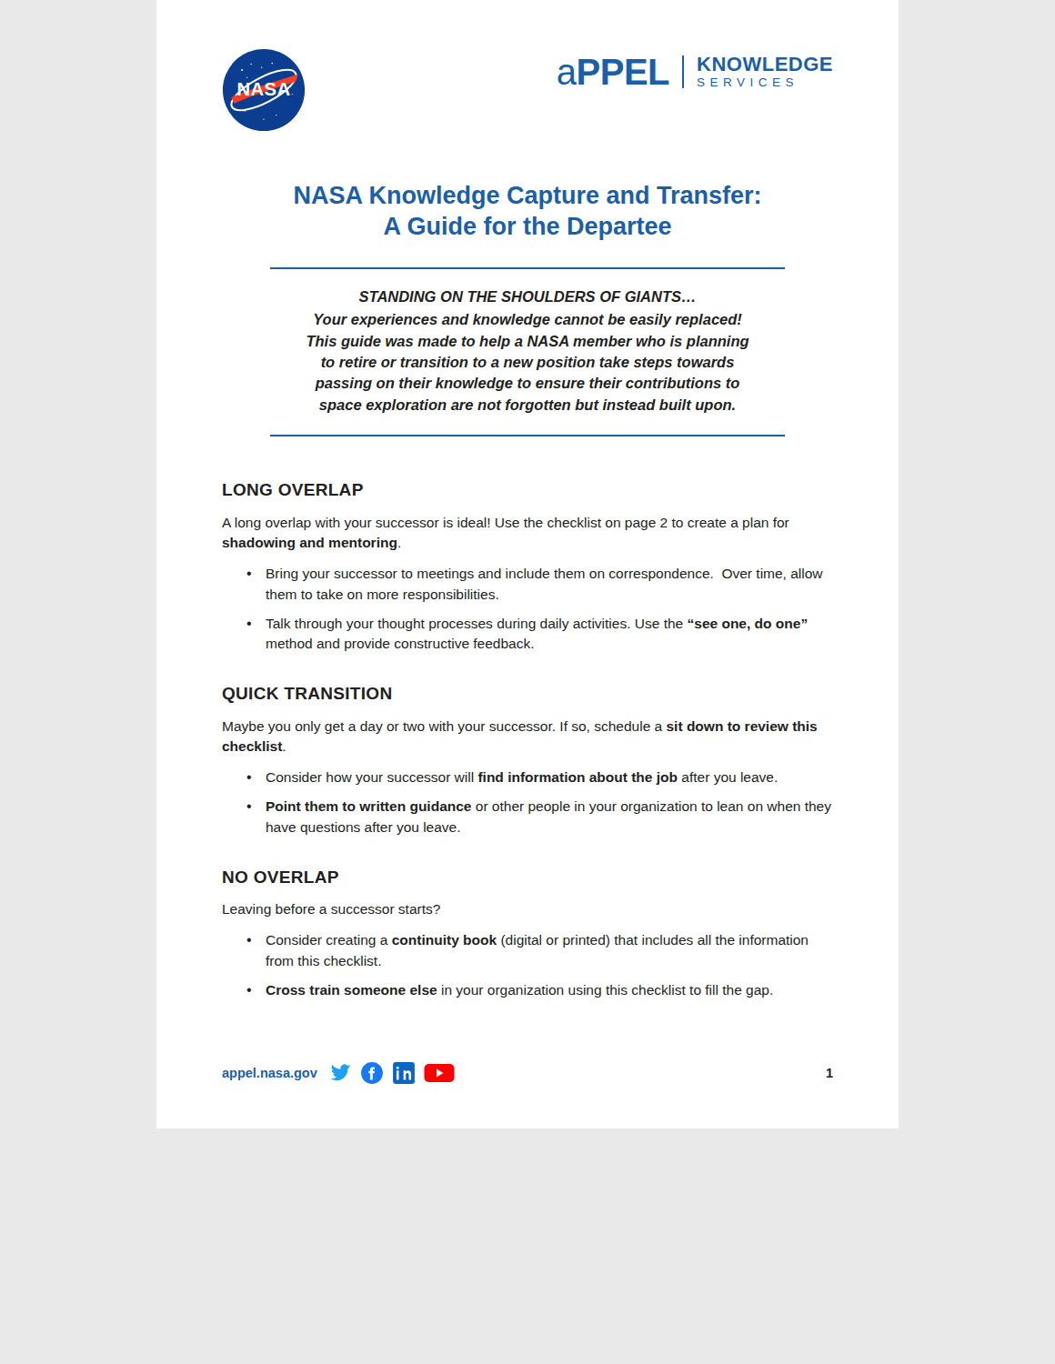NASA
a PPEL
KNOWLEDGE SERVICES
NASA Knowledge Capture and Transfer:
A Guide for the Departee
STANDING ON THE SHOULDERS OF GIANTS… Your experiences and knowledge cannot be easily replaced!
This guide was made to help a NASA member who is planning
to retire or transition to a new position take steps towards
passing on their knowledge to ensure their contributions to
space exploration are not forgotten but instead built upon.
LONG OVERLAP
A long overlap with your successor is ideal! Use the checklist on page 2 to create a plan for shadowing and mentoring.
Bring your successor to meetings and include them on correspondence. Over time, allow them to take on more responsibilities.
Talk through your thought processes during daily activities. Use the “see one, do one” method and provide constructive feedback.
QUICK TRANSITION
Maybe you only get a day or two with your successor. If so, schedule a sit down to review this checklist.
Consider how your successor will find information about the job after you leave.
Point them to written guidance or other people in your organization to lean on when they have questions after you leave.
NO OVERLAP
Leaving before a successor starts?
Consider creating a continuity book (digital or printed) that includes all the information from this checklist.
Cross train someone else in your organization using this checklist to fill the gap.
appel.nasa.gov
®
1